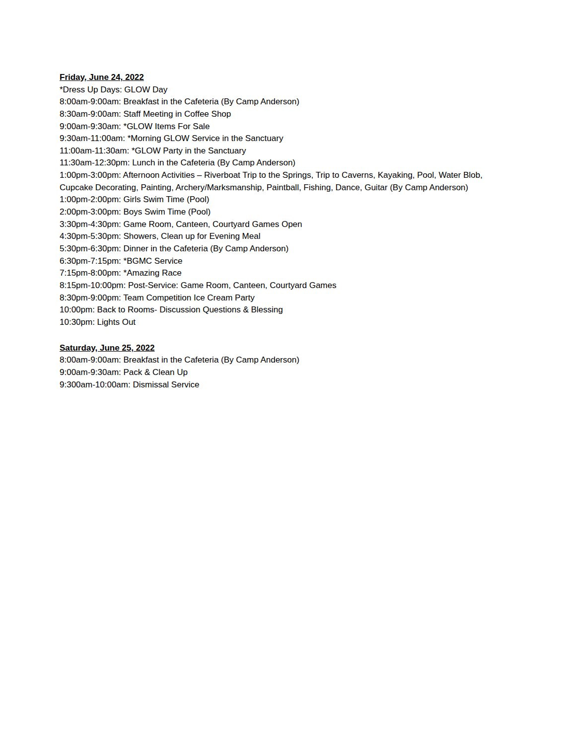Friday, June 24, 2022
*Dress Up Days: GLOW Day
8:00am-9:00am: Breakfast in the Cafeteria (By Camp Anderson)
8:30am-9:00am: Staff Meeting in Coffee Shop
9:00am-9:30am: *GLOW Items For Sale
9:30am-11:00am: *Morning GLOW Service in the Sanctuary
11:00am-11:30am: *GLOW Party in the Sanctuary
11:30am-12:30pm: Lunch in the Cafeteria (By Camp Anderson)
1:00pm-3:00pm: Afternoon Activities – Riverboat Trip to the Springs, Trip to Caverns, Kayaking, Pool, Water Blob, Cupcake Decorating, Painting, Archery/Marksmanship, Paintball, Fishing, Dance, Guitar (By Camp Anderson)
1:00pm-2:00pm: Girls Swim Time (Pool)
2:00pm-3:00pm: Boys Swim Time (Pool)
3:30pm-4:30pm: Game Room, Canteen, Courtyard Games Open
4:30pm-5:30pm: Showers, Clean up for Evening Meal
5:30pm-6:30pm: Dinner in the Cafeteria (By Camp Anderson)
6:30pm-7:15pm: *BGMC Service
7:15pm-8:00pm: *Amazing Race
8:15pm-10:00pm: Post-Service: Game Room, Canteen, Courtyard Games
8:30pm-9:00pm: Team Competition Ice Cream Party
10:00pm: Back to Rooms- Discussion Questions & Blessing
10:30pm: Lights Out
Saturday, June 25, 2022
8:00am-9:00am: Breakfast in the Cafeteria (By Camp Anderson)
9:00am-9:30am: Pack & Clean Up
9:300am-10:00am: Dismissal Service